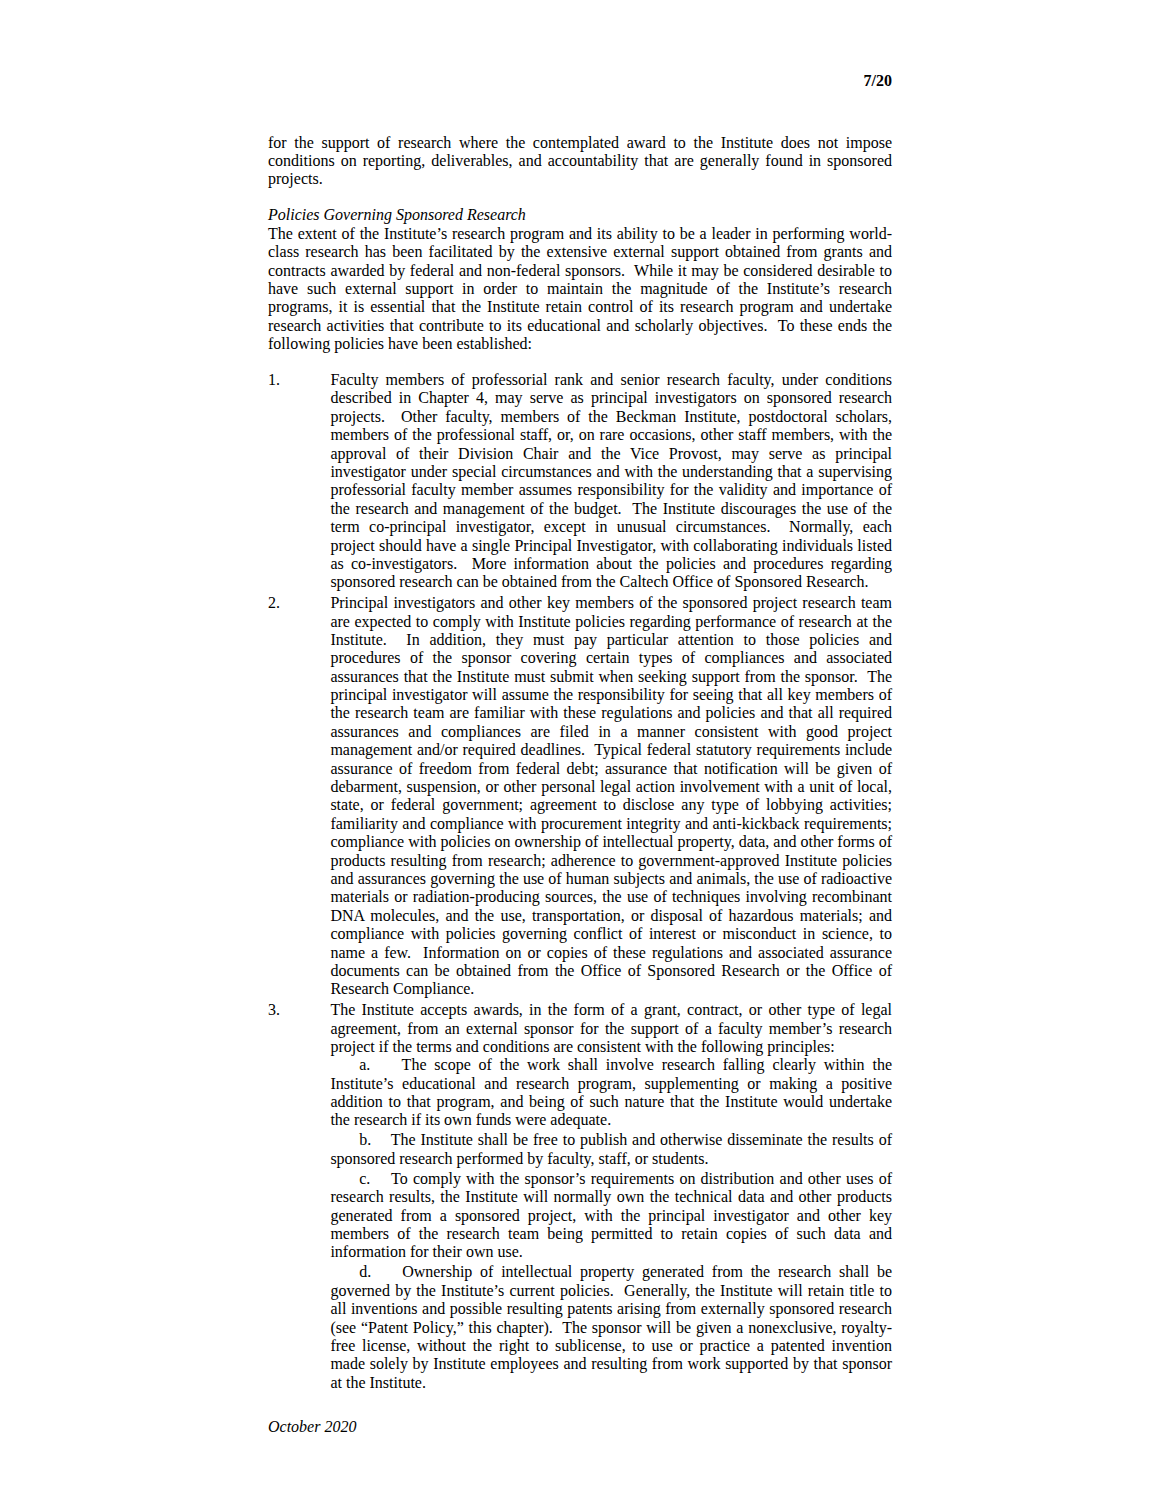7/20
for the support of research where the contemplated award to the Institute does not impose conditions on reporting, deliverables, and accountability that are generally found in sponsored projects.
Policies Governing Sponsored Research
The extent of the Institute’s research program and its ability to be a leader in performing world-class research has been facilitated by the extensive external support obtained from grants and contracts awarded by federal and non-federal sponsors. While it may be considered desirable to have such external support in order to maintain the magnitude of the Institute’s research programs, it is essential that the Institute retain control of its research program and undertake research activities that contribute to its educational and scholarly objectives. To these ends the following policies have been established:
1. Faculty members of professorial rank and senior research faculty, under conditions described in Chapter 4, may serve as principal investigators on sponsored research projects. Other faculty, members of the Beckman Institute, postdoctoral scholars, members of the professional staff, or, on rare occasions, other staff members, with the approval of their Division Chair and the Vice Provost, may serve as principal investigator under special circumstances and with the understanding that a supervising professorial faculty member assumes responsibility for the validity and importance of the research and management of the budget. The Institute discourages the use of the term co-principal investigator, except in unusual circumstances. Normally, each project should have a single Principal Investigator, with collaborating individuals listed as co-investigators. More information about the policies and procedures regarding sponsored research can be obtained from the Caltech Office of Sponsored Research.
2. Principal investigators and other key members of the sponsored project research team are expected to comply with Institute policies regarding performance of research at the Institute. In addition, they must pay particular attention to those policies and procedures of the sponsor covering certain types of compliances and associated assurances that the Institute must submit when seeking support from the sponsor. The principal investigator will assume the responsibility for seeing that all key members of the research team are familiar with these regulations and policies and that all required assurances and compliances are filed in a manner consistent with good project management and/or required deadlines. Typical federal statutory requirements include assurance of freedom from federal debt; assurance that notification will be given of debarment, suspension, or other personal legal action involvement with a unit of local, state, or federal government; agreement to disclose any type of lobbying activities; familiarity and compliance with procurement integrity and anti-kickback requirements; compliance with policies on ownership of intellectual property, data, and other forms of products resulting from research; adherence to government-approved Institute policies and assurances governing the use of human subjects and animals, the use of radioactive materials or radiation-producing sources, the use of techniques involving recombinant DNA molecules, and the use, transportation, or disposal of hazardous materials; and compliance with policies governing conflict of interest or misconduct in science, to name a few. Information on or copies of these regulations and associated assurance documents can be obtained from the Office of Sponsored Research or the Office of Research Compliance.
3. The Institute accepts awards, in the form of a grant, contract, or other type of legal agreement, from an external sponsor for the support of a faculty member’s research project if the terms and conditions are consistent with the following principles:
a. The scope of the work shall involve research falling clearly within the Institute’s educational and research program, supplementing or making a positive addition to that program, and being of such nature that the Institute would undertake the research if its own funds were adequate.
b. The Institute shall be free to publish and otherwise disseminate the results of sponsored research performed by faculty, staff, or students.
c. To comply with the sponsor’s requirements on distribution and other uses of research results, the Institute will normally own the technical data and other products generated from a sponsored project, with the principal investigator and other key members of the research team being permitted to retain copies of such data and information for their own use.
d. Ownership of intellectual property generated from the research shall be governed by the Institute’s current policies. Generally, the Institute will retain title to all inventions and possible resulting patents arising from externally sponsored research (see “Patent Policy,” this chapter). The sponsor will be given a nonexclusive, royalty-free license, without the right to sublicense, to use or practice a patented invention made solely by Institute employees and resulting from work supported by that sponsor at the Institute.
October 2020